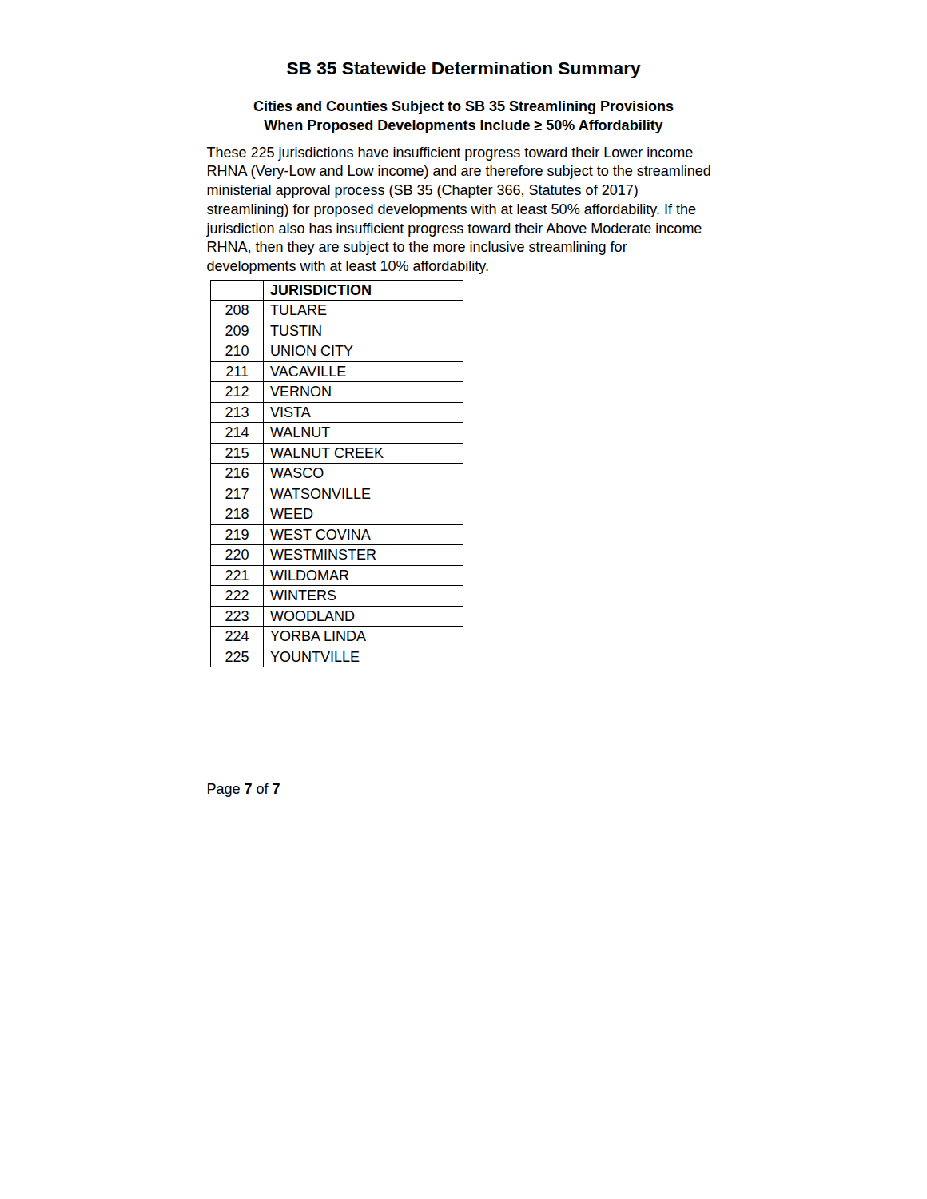SB 35 Statewide Determination Summary
Cities and Counties Subject to SB 35 Streamlining Provisions
When Proposed Developments Include ≥ 50% Affordability
These 225 jurisdictions have insufficient progress toward their Lower income RHNA (Very-Low and Low income) and are therefore subject to the streamlined ministerial approval process (SB 35 (Chapter 366, Statutes of 2017) streamlining) for proposed developments with at least 50% affordability. If the jurisdiction also has insufficient progress toward their Above Moderate income RHNA, then they are subject to the more inclusive streamlining for developments with at least 10% affordability.
| | JURISDICTION |
| --- | --- |
| 208 | TULARE |
| 209 | TUSTIN |
| 210 | UNION CITY |
| 211 | VACAVILLE |
| 212 | VERNON |
| 213 | VISTA |
| 214 | WALNUT |
| 215 | WALNUT CREEK |
| 216 | WASCO |
| 217 | WATSONVILLE |
| 218 | WEED |
| 219 | WEST COVINA |
| 220 | WESTMINSTER |
| 221 | WILDOMAR |
| 222 | WINTERS |
| 223 | WOODLAND |
| 224 | YORBA LINDA |
| 225 | YOUNTVILLE |
Page 7 of 7